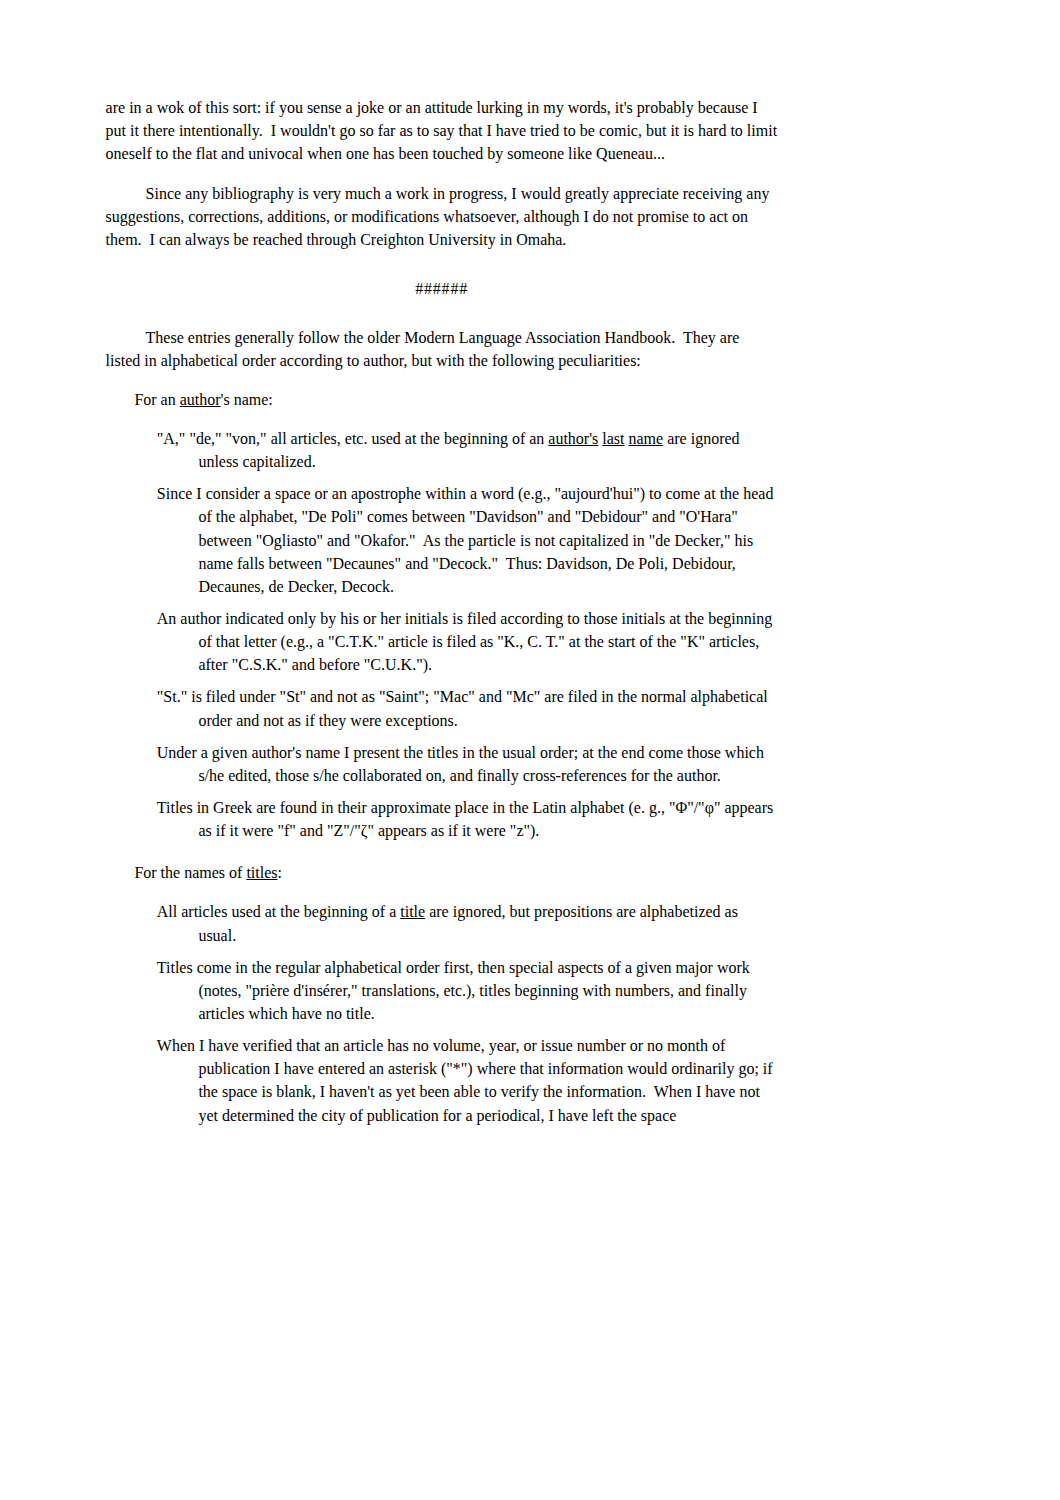are in a wok of this sort: if you sense a joke or an attitude lurking in my words, it's probably because I put it there intentionally. I wouldn't go so far as to say that I have tried to be comic, but it is hard to limit oneself to the flat and univocal when one has been touched by someone like Queneau...
Since any bibliography is very much a work in progress, I would greatly appreciate receiving any suggestions, corrections, additions, or modifications whatsoever, although I do not promise to act on them. I can always be reached through Creighton University in Omaha.
######
These entries generally follow the older Modern Language Association Handbook. They are listed in alphabetical order according to author, but with the following peculiarities:
For an author's name:
"A," "de," "von," all articles, etc. used at the beginning of an author's last name are ignored unless capitalized.
Since I consider a space or an apostrophe within a word (e.g., "aujourd'hui") to come at the head of the alphabet, "De Poli" comes between "Davidson" and "Debidour" and "O'Hara" between "Ogliasto" and "Okafor." As the particle is not capitalized in "de Decker," his name falls between "Decaunes" and "Decock." Thus: Davidson, De Poli, Debidour, Decaunes, de Decker, Decock.
An author indicated only by his or her initials is filed according to those initials at the beginning of that letter (e.g., a "C.T.K." article is filed as "K., C. T." at the start of the "K" articles, after "C.S.K." and before "C.U.K.").
"St." is filed under "St" and not as "Saint"; "Mac" and "Mc" are filed in the normal alphabetical order and not as if they were exceptions.
Under a given author's name I present the titles in the usual order; at the end come those which s/he edited, those s/he collaborated on, and finally cross-references for the author.
Titles in Greek are found in their approximate place in the Latin alphabet (e. g., "Φ"/"φ" appears as if it were "f" and "Z"/"ζ" appears as if it were "z").
For the names of titles:
All articles used at the beginning of a title are ignored, but prepositions are alphabetized as usual.
Titles come in the regular alphabetical order first, then special aspects of a given major work (notes, "prière d'insérer," translations, etc.), titles beginning with numbers, and finally articles which have no title.
When I have verified that an article has no volume, year, or issue number or no month of publication I have entered an asterisk ("*") where that information would ordinarily go; if the space is blank, I haven't as yet been able to verify the information. When I have not yet determined the city of publication for a periodical, I have left the space